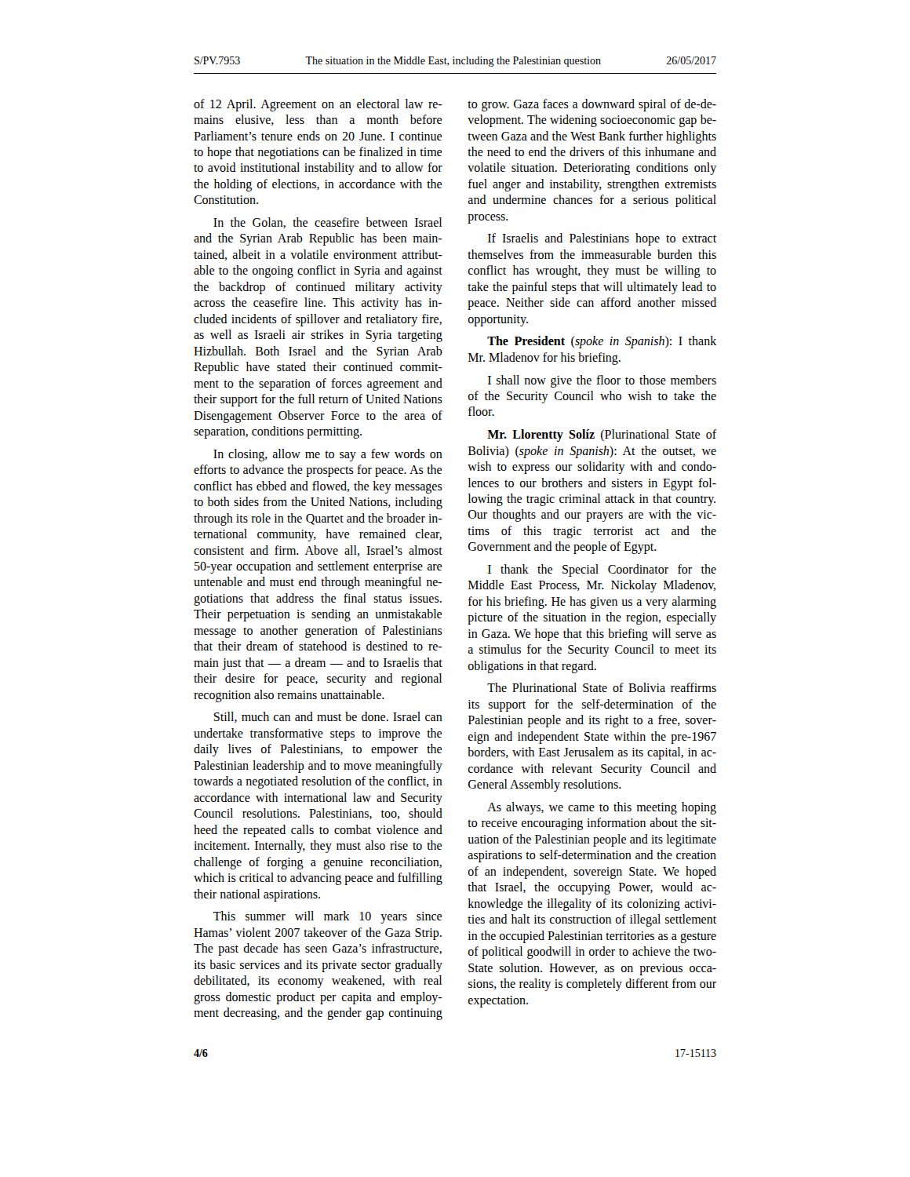S/PV.7953
The situation in the Middle East, including the Palestinian question
26/05/2017
of 12 April. Agreement on an electoral law remains elusive, less than a month before Parliament’s tenure ends on 20 June. I continue to hope that negotiations can be finalized in time to avoid institutional instability and to allow for the holding of elections, in accordance with the Constitution.
In the Golan, the ceasefire between Israel and the Syrian Arab Republic has been maintained, albeit in a volatile environment attributable to the ongoing conflict in Syria and against the backdrop of continued military activity across the ceasefire line. This activity has included incidents of spillover and retaliatory fire, as well as Israeli air strikes in Syria targeting Hizbullah. Both Israel and the Syrian Arab Republic have stated their continued commitment to the separation of forces agreement and their support for the full return of United Nations Disengagement Observer Force to the area of separation, conditions permitting.
In closing, allow me to say a few words on efforts to advance the prospects for peace. As the conflict has ebbed and flowed, the key messages to both sides from the United Nations, including through its role in the Quartet and the broader international community, have remained clear, consistent and firm. Above all, Israel’s almost 50-year occupation and settlement enterprise are untenable and must end through meaningful negotiations that address the final status issues. Their perpetuation is sending an unmistakable message to another generation of Palestinians that their dream of statehood is destined to remain just that — a dream — and to Israelis that their desire for peace, security and regional recognition also remains unattainable.
Still, much can and must be done. Israel can undertake transformative steps to improve the daily lives of Palestinians, to empower the Palestinian leadership and to move meaningfully towards a negotiated resolution of the conflict, in accordance with international law and Security Council resolutions. Palestinians, too, should heed the repeated calls to combat violence and incitement. Internally, they must also rise to the challenge of forging a genuine reconciliation, which is critical to advancing peace and fulfilling their national aspirations.
This summer will mark 10 years since Hamas’ violent 2007 takeover of the Gaza Strip. The past decade has seen Gaza’s infrastructure, its basic services and its private sector gradually debilitated, its economy weakened, with real gross domestic product per capita and employment decreasing, and the gender gap continuing to grow. Gaza faces a downward spiral of de-development. The widening socioeconomic gap between Gaza and the West Bank further highlights the need to end the drivers of this inhumane and volatile situation. Deteriorating conditions only fuel anger and instability, strengthen extremists and undermine chances for a serious political process.
If Israelis and Palestinians hope to extract themselves from the immeasurable burden this conflict has wrought, they must be willing to take the painful steps that will ultimately lead to peace. Neither side can afford another missed opportunity.
The President (spoke in Spanish): I thank Mr. Mladenov for his briefing.
I shall now give the floor to those members of the Security Council who wish to take the floor.
Mr. Llorentty Solíz (Plurinational State of Bolivia) (spoke in Spanish): At the outset, we wish to express our solidarity with and condolences to our brothers and sisters in Egypt following the tragic criminal attack in that country. Our thoughts and our prayers are with the victims of this tragic terrorist act and the Government and the people of Egypt.
I thank the Special Coordinator for the Middle East Process, Mr. Nickolay Mladenov, for his briefing. He has given us a very alarming picture of the situation in the region, especially in Gaza. We hope that this briefing will serve as a stimulus for the Security Council to meet its obligations in that regard.
The Plurinational State of Bolivia reaffirms its support for the self-determination of the Palestinian people and its right to a free, sovereign and independent State within the pre-1967 borders, with East Jerusalem as its capital, in accordance with relevant Security Council and General Assembly resolutions.
As always, we came to this meeting hoping to receive encouraging information about the situation of the Palestinian people and its legitimate aspirations to self-determination and the creation of an independent, sovereign State. We hoped that Israel, the occupying Power, would acknowledge the illegality of its colonizing activities and halt its construction of illegal settlement in the occupied Palestinian territories as a gesture of political goodwill in order to achieve the two-State solution. However, as on previous occasions, the reality is completely different from our expectation.
4/6
17-15113